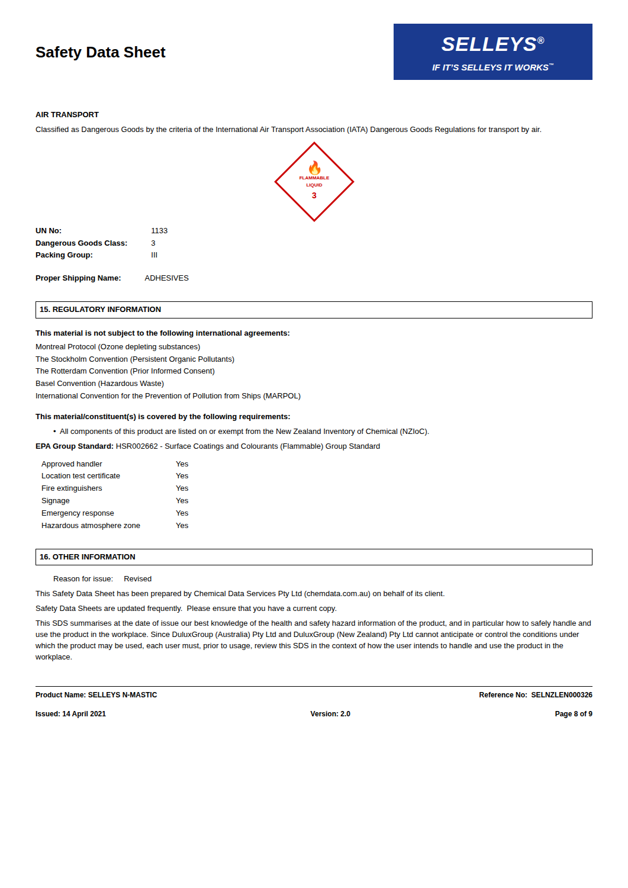Safety Data Sheet
SELLEYS®
IF IT’S SELLEYS IT WORKS™
AIR TRANSPORT
Classified as Dangerous Goods by the criteria of the International Air Transport Association (IATA) Dangerous Goods Regulations for transport by air.
🔥
FLAMMABLE
LIQUID
3
| UN No: | 1133 |
| Dangerous Goods Class: | 3 |
| Packing Group: | III |
| Proper Shipping Name: | ADHESIVES |
15. REGULATORY INFORMATION
This material is not subject to the following international agreements:
Montreal Protocol (Ozone depleting substances)
The Stockholm Convention (Persistent Organic Pollutants)
The Rotterdam Convention (Prior Informed Consent)
Basel Convention (Hazardous Waste)
International Convention for the Prevention of Pollution from Ships (MARPOL)
This material/constituent(s) is covered by the following requirements:
• All components of this product are listed on or exempt from the New Zealand Inventory of Chemical (NZIoC).
EPA Group Standard: HSR002662 - Surface Coatings and Colourants (Flammable) Group Standard
| Approved handler | Yes |
| Location test certificate | Yes |
| Fire extinguishers | Yes |
| Signage | Yes |
| Emergency response | Yes |
| Hazardous atmosphere zone | Yes |
16. OTHER INFORMATION
Reason for issue: Revised
This Safety Data Sheet has been prepared by Chemical Data Services Pty Ltd (chemdata.com.au) on behalf of its client.
Safety Data Sheets are updated frequently. Please ensure that you have a current copy.
This SDS summarises at the date of issue our best knowledge of the health and safety hazard information of the product, and in particular how to safely handle and use the product in the workplace. Since DuluxGroup (Australia) Pty Ltd and DuluxGroup (New Zealand) Pty Ltd cannot anticipate or control the conditions under which the product may be used, each user must, prior to usage, review this SDS in the context of how the user intends to handle and use the product in the workplace.
Product Name: SELLEYS N-MASTIC Reference No: SELNZLEN000326
Issued: 14 April 2021 Version: 2.0 Page 8 of 9